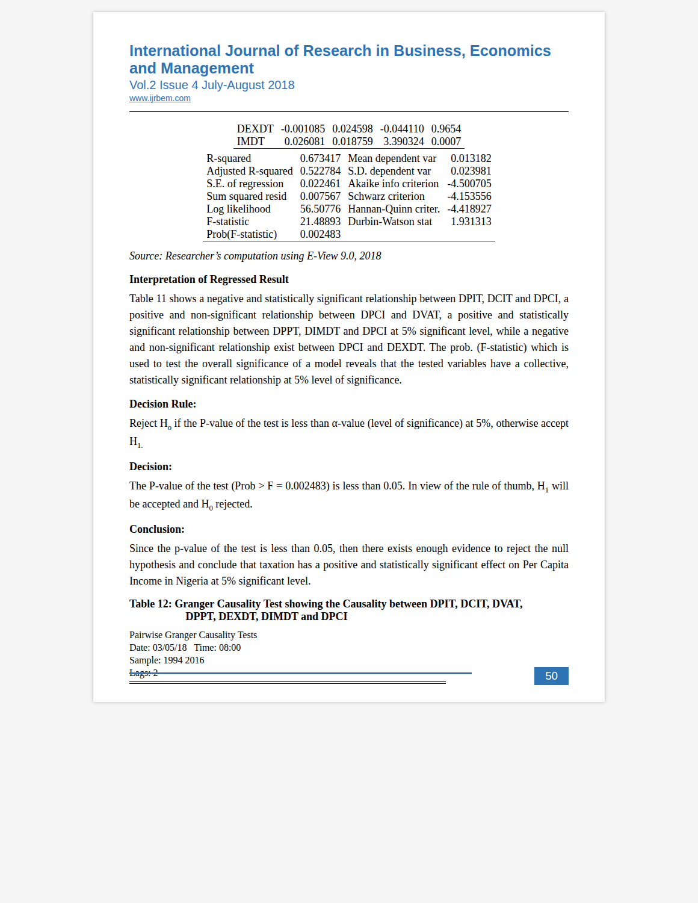International Journal of Research in Business, Economics and Management
Vol.2 Issue 4 July-August 2018
www.ijrbem.com
| DEXDT | -0.001085 | 0.024598 | -0.044110 | 0.9654 |
| IMDT | 0.026081 | 0.018759 | 3.390324 | 0.0007 |
| R-squared | 0.673417 | Mean dependent var | 0.013182 |
| Adjusted R-squared | 0.522784 | S.D. dependent var | 0.023981 |
| S.E. of regression | 0.022461 | Akaike info criterion | -4.500705 |
| Sum squared resid | 0.007567 | Schwarz criterion | -4.153556 |
| Log likelihood | 56.50776 | Hannan-Quinn criter. | -4.418927 |
| F-statistic | 21.48893 | Durbin-Watson stat | 1.931313 |
| Prob(F-statistic) | 0.002483 | | |
Source: Researcher’s computation using E-View 9.0, 2018
Interpretation of Regressed Result
Table 11 shows a negative and statistically significant relationship between DPIT, DCIT and DPCI, a positive and non-significant relationship between DPCI and DVAT, a positive and statistically significant relationship between DPPT, DIMDT and DPCI at 5% significant level, while a negative and non-significant relationship exist between DPCI and DEXDT. The prob. (F-statistic) which is used to test the overall significance of a model reveals that the tested variables have a collective, statistically significant relationship at 5% level of significance.
Decision Rule:
Reject Ho if the P-value of the test is less than α-value (level of significance) at 5%, otherwise accept H1.
Decision:
The P-value of the test (Prob > F = 0.002483) is less than 0.05. In view of the rule of thumb, H1 will be accepted and H0 rejected.
Conclusion:
Since the p-value of the test is less than 0.05, then there exists enough evidence to reject the null hypothesis and conclude that taxation has a positive and statistically significant effect on Per Capita Income in Nigeria at 5% significant level.
Table 12: Granger Causality Test showing the Causality between DPIT, DCIT, DVAT,
DPPT, DEXDT, DIMDT and DPCI
Pairwise Granger Causality Tests
Date: 03/05/18 Time: 08:00
Sample: 1994 2016
Lags: 2
50